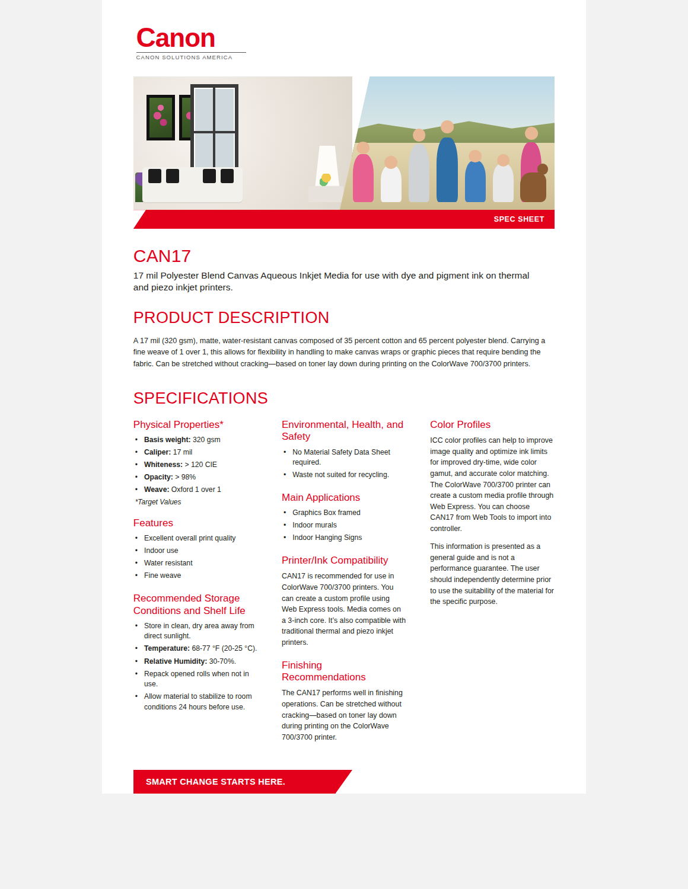Canon Canon Solutions America
SPEC SHEET
CAN17
17 mil Polyester Blend Canvas Aqueous Inkjet Media for use with dye and pigment ink on thermal and piezo inkjet printers.
PRODUCT DESCRIPTION
A 17 mil (320 gsm), matte, water-resistant canvas composed of 35 percent cotton and 65 percent polyester blend. Carrying a fine weave of 1 over 1, this allows for flexibility in handling to make canvas wraps or graphic pieces that require bending the fabric. Can be stretched without cracking—based on toner lay down during printing on the ColorWave 700/3700 printers.
SPECIFICATIONS
Physical Properties*
Basis weight: 320 gsm
Caliper: 17 mil
Whiteness: > 120 CIE
Opacity: > 98%
Weave: Oxford 1 over 1
*Target Values
Features
Excellent overall print quality
Indoor use
Water resistant
Fine weave
Recommended Storage Conditions and Shelf Life
Store in clean, dry area away from direct sunlight.
Temperature: 68-77 °F (20-25 °C).
Relative Humidity: 30-70%.
Repack opened rolls when not in use.
Allow material to stabilize to room conditions 24 hours before use.
Environmental, Health, and Safety
No Material Safety Data Sheet required.
Waste not suited for recycling.
Main Applications
Graphics Box framed
Indoor murals
Indoor Hanging Signs
Printer/Ink Compatibility
CAN17 is recommended for use in ColorWave 700/3700 printers. You can create a custom profile using Web Express tools. Media comes on a 3-inch core. It’s also compatible with traditional thermal and piezo inkjet printers.
Finishing Recommendations
The CAN17 performs well in finishing operations. Can be stretched without cracking—based on toner lay down during printing on the ColorWave 700/3700 printer.
Color Profiles
ICC color profiles can help to improve image quality and optimize ink limits for improved dry-time, wide color gamut, and accurate color matching. The ColorWave 700/3700 printer can create a custom media profile through Web Express. You can choose CAN17 from Web Tools to import into controller.
This information is presented as a general guide and is not a performance guarantee. The user should independently determine prior to use the suitability of the material for the specific purpose.
SMART CHANGE STARTS HERE.